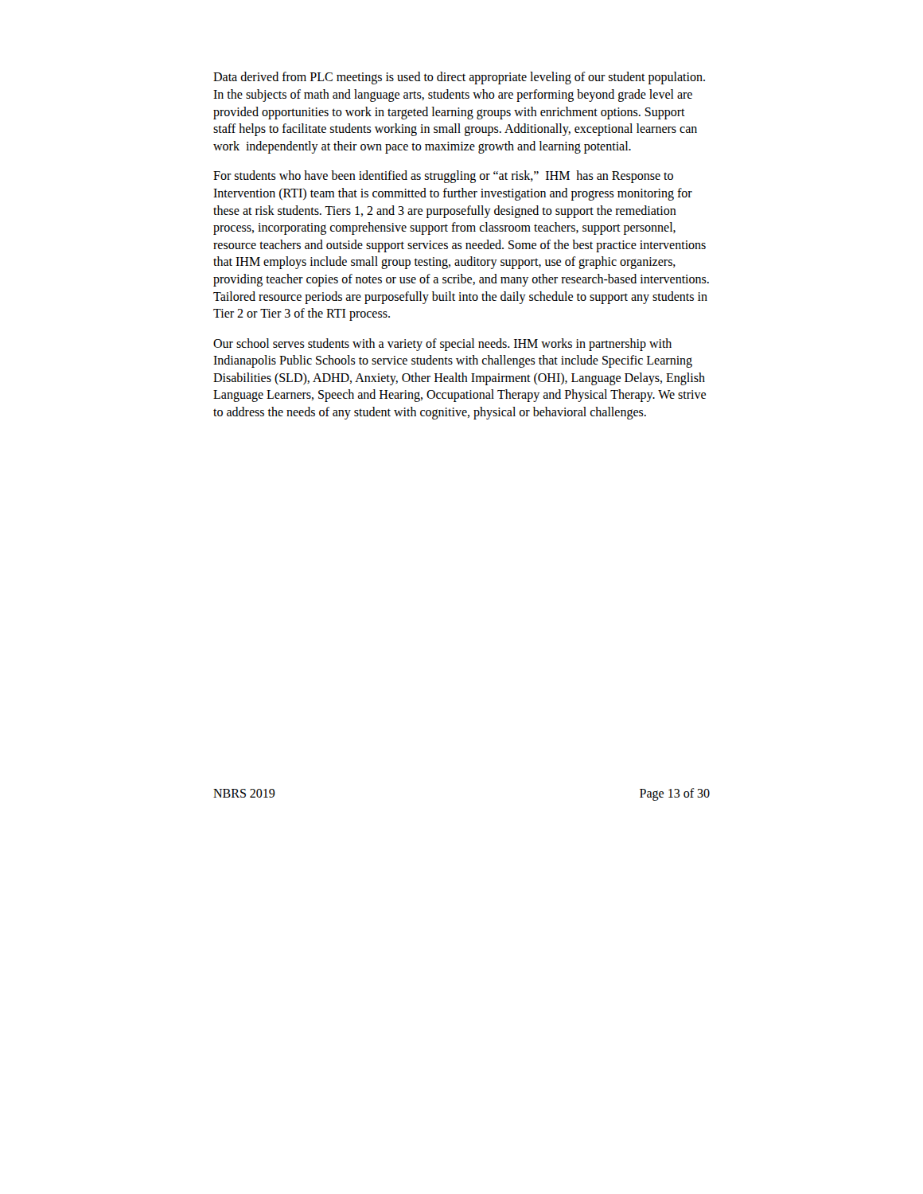Data derived from PLC meetings is used to direct appropriate leveling of our student population. In the subjects of math and language arts, students who are performing beyond grade level are provided opportunities to work in targeted learning groups with enrichment options. Support staff helps to facilitate students working in small groups. Additionally, exceptional learners can work independently at their own pace to maximize growth and learning potential.
For students who have been identified as struggling or “at risk,” IHM has an Response to Intervention (RTI) team that is committed to further investigation and progress monitoring for these at risk students. Tiers 1, 2 and 3 are purposefully designed to support the remediation process, incorporating comprehensive support from classroom teachers, support personnel, resource teachers and outside support services as needed. Some of the best practice interventions that IHM employs include small group testing, auditory support, use of graphic organizers, providing teacher copies of notes or use of a scribe, and many other research-based interventions. Tailored resource periods are purposefully built into the daily schedule to support any students in Tier 2 or Tier 3 of the RTI process.
Our school serves students with a variety of special needs. IHM works in partnership with Indianapolis Public Schools to service students with challenges that include Specific Learning Disabilities (SLD), ADHD, Anxiety, Other Health Impairment (OHI), Language Delays, English Language Learners, Speech and Hearing, Occupational Therapy and Physical Therapy. We strive to address the needs of any student with cognitive, physical or behavioral challenges.
NBRS 2019
Page 13 of 30